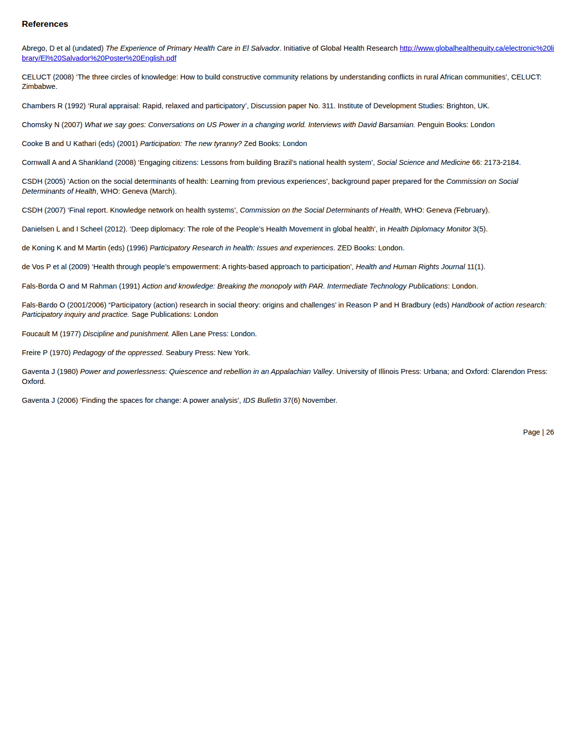References
Abrego, D et al (undated) The Experience of Primary Health Care in El Salvador. Initiative of Global Health Research http://www.globalhealthequity.ca/electronic%20library/El%20Salvador%20Poster%20English.pdf
CELUCT (2008) ‘The three circles of knowledge: How to build constructive community relations by understanding conflicts in rural African communities’, CELUCT: Zimbabwe.
Chambers R (1992) ‘Rural appraisal: Rapid, relaxed and participatory’, Discussion paper No. 311. Institute of Development Studies: Brighton, UK.
Chomsky N (2007) What we say goes: Conversations on US Power in a changing world. Interviews with David Barsamian. Penguin Books: London
Cooke B and U Kathari (eds) (2001) Participation: The new tyranny? Zed Books: London
Cornwall A and A Shankland (2008) ‘Engaging citizens: Lessons from building Brazil’s national health system’, Social Science and Medicine 66: 2173-2184.
CSDH (2005) ‘Action on the social determinants of health: Learning from previous experiences’, background paper prepared for the Commission on Social Determinants of Health, WHO: Geneva (March).
CSDH (2007) ‘Final report. Knowledge network on health systems’, Commission on the Social Determinants of Health, WHO: Geneva (February).
Danielsen L and I Scheel (2012). ‘Deep diplomacy: The role of the People’s Health Movement in global health’, in Health Diplomacy Monitor 3(5).
de Koning K and M Martin (eds) (1996) Participatory Research in health: Issues and experiences. ZED Books: London.
de Vos P et al (2009) ‘Health through people’s empowerment: A rights-based approach to participation’, Health and Human Rights Journal 11(1).
Fals-Borda O and M Rahman (1991) Action and knowledge: Breaking the monopoly with PAR. Intermediate Technology Publications: London.
Fals-Bardo O (2001/2006) “Participatory (action) research in social theory: origins and challenges’ in Reason P and H Bradbury (eds) Handbook of action research: Participatory inquiry and practice. Sage Publications: London
Foucault M (1977) Discipline and punishment. Allen Lane Press: London.
Freire P (1970) Pedagogy of the oppressed. Seabury Press: New York.
Gaventa J (1980) Power and powerlessness: Quiescence and rebellion in an Appalachian Valley. University of Illinois Press: Urbana; and Oxford: Clarendon Press: Oxford.
Gaventa J (2006) ‘Finding the spaces for change: A power analysis’, IDS Bulletin 37(6) November.
Page | 26